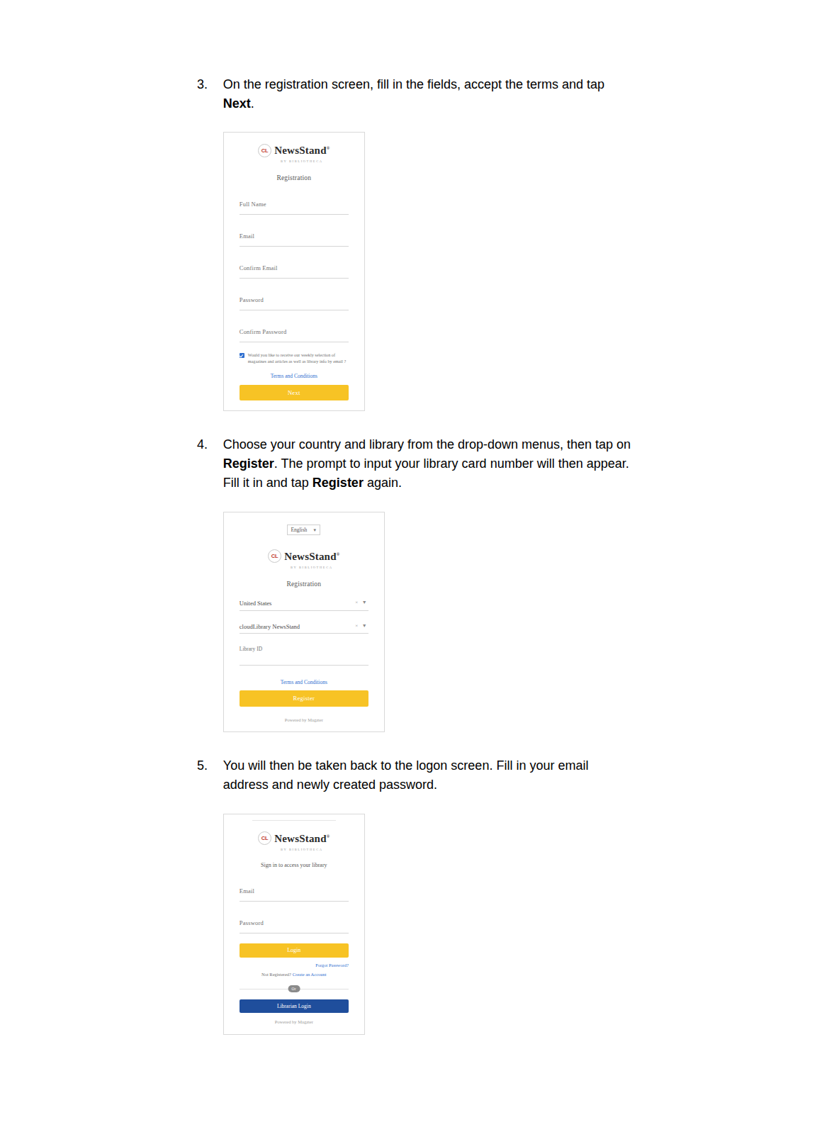3. On the registration screen, fill in the fields, accept the terms and tap Next.
CL NewsStand®
by bibliotheca
Registration
Full Name
Email
Confirm Email
Password
Confirm Password
Would you like to receive our weekly selection of magazines and articles as well as library info by email ?
Terms and Conditions
Next
4. Choose your country and library from the drop-down menus, then tap on Register. The prompt to input your library card number will then appear. Fill it in and tap Register again.
English ▼
CL NewsStand®
by bibliotheca
Registration
United States × ▼
cloudLibrary NewsStand × ▼
Library ID
Terms and Conditions
Register
Powered by Magzter
5. You will then be taken back to the logon screen. Fill in your email address and newly created password.
CL NewsStand®
by bibliotheca
Sign in to access your library
Email
Password
Login
Forgot Password?
Not Registered? Create an Account
Or
Librarian Login
Powered by Magzter